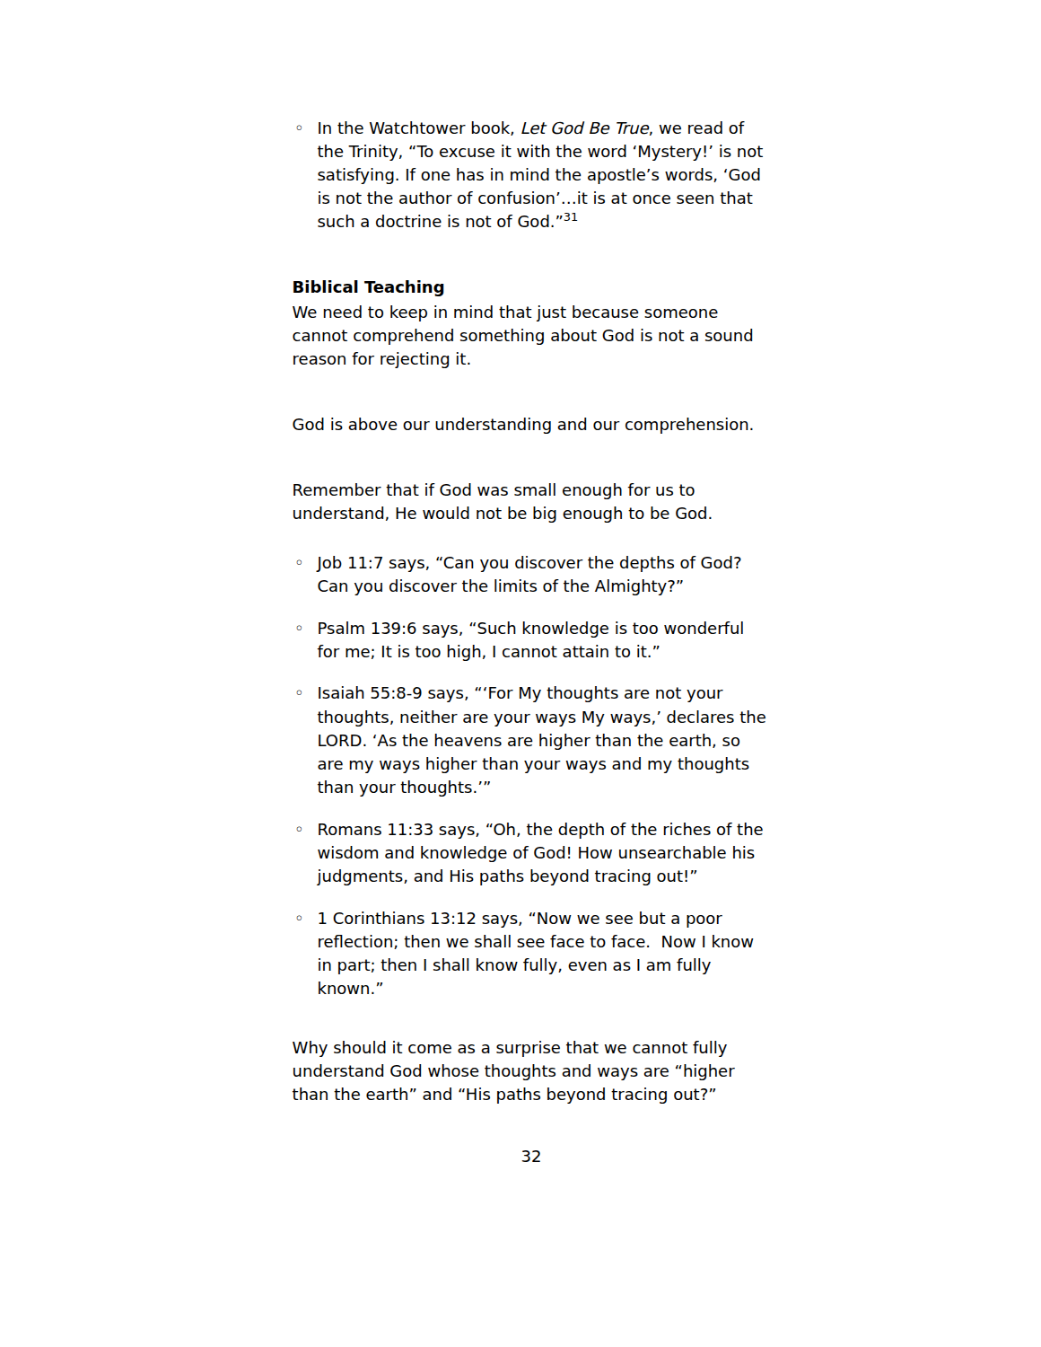In the Watchtower book, Let God Be True, we read of the Trinity, “To excuse it with the word ‘Mystery!’ is not satisfying. If one has in mind the apostle’s words, ‘God is not the author of confusion’…it is at once seen that such a doctrine is not of God.”31
Biblical Teaching
We need to keep in mind that just because someone cannot comprehend something about God is not a sound reason for rejecting it.
God is above our understanding and our comprehension.
Remember that if God was small enough for us to understand, He would not be big enough to be God.
Job 11:7 says, “Can you discover the depths of God? Can you discover the limits of the Almighty?”
Psalm 139:6 says, “Such knowledge is too wonderful for me; It is too high, I cannot attain to it.”
Isaiah 55:8-9 says, “‘For My thoughts are not your thoughts, neither are your ways My ways,’ declares the LORD. ‘As the heavens are higher than the earth, so are my ways higher than your ways and my thoughts than your thoughts.’”
Romans 11:33 says, “Oh, the depth of the riches of the wisdom and knowledge of God! How unsearchable his judgments, and His paths beyond tracing out!”
1 Corinthians 13:12 says, “Now we see but a poor reflection; then we shall see face to face. Now I know in part; then I shall know fully, even as I am fully known.”
Why should it come as a surprise that we cannot fully understand God whose thoughts and ways are “higher than the earth” and “His paths beyond tracing out?”
32